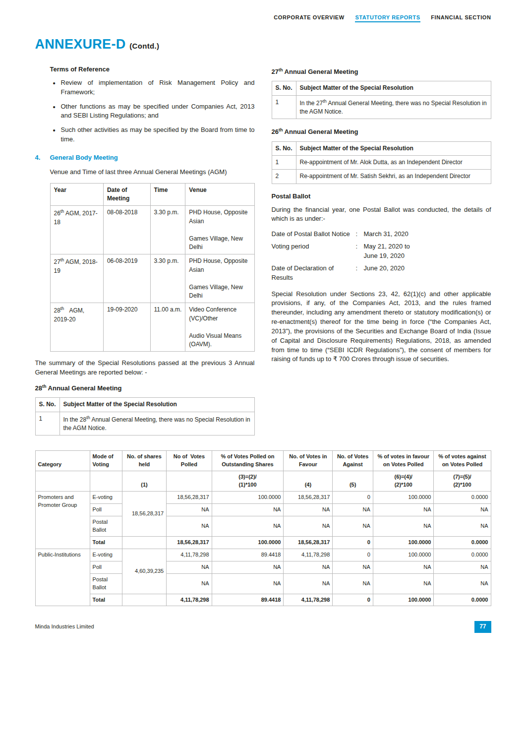CORPORATE OVERVIEW STATUTORY REPORTS FINANCIAL SECTION
ANNEXURE-D (Contd.)
Terms of Reference
Review of implementation of Risk Management Policy and Framework;
Other functions as may be specified under Companies Act, 2013 and SEBI Listing Regulations; and
Such other activities as may be specified by the Board from time to time.
4.
General Body Meeting
Venue and Time of last three Annual General Meetings (AGM)
| Year | Date of Meeting | Time | Venue |
| --- | --- | --- | --- |
| 26 th AGM, 2017-18 | 08-08-2018 | 3.30 p.m. | PHD House, Opposite Asian Games Village, New Delhi |
| 27 th AGM, 2018-19 | 06-08-2019 | 3.30 p.m. | PHD House, Opposite Asian Games Village, New Delhi |
| 28 th AGM, 2019-20 | 19-09-2020 | 11.00 a.m. | Video Conference (VC)/Other Audio Visual Means (OAVM). |
The summary of the Special Resolutions passed at the previous 3 Annual General Meetings are reported below: -
28th Annual General Meeting
| S. No. | Subject Matter of the Special Resolution |
| --- | --- |
| 1 | In the 28 th Annual General Meeting, there was no Special Resolution in the AGM Notice. |
27th Annual General Meeting
| S. No. | Subject Matter of the Special Resolution |
| --- | --- |
| 1 | In the 27 th Annual General Meeting, there was no Special Resolution in the AGM Notice. |
26th Annual General Meeting
| S. No. | Subject Matter of the Special Resolution |
| --- | --- |
| 1 | Re-appointment of Mr. Alok Dutta, as an Independent Director |
| 2 | Re-appointment of Mr. Satish Sekhri, as an Independent Director |
Postal Ballot
During the financial year, one Postal Ballot was conducted, the details of which is as under:-
Date of Postal Ballot Notice
:
March 31, 2020
Voting period
:
May 21, 2020 to
June 19, 2020
Date of Declaration of Results
:
June 20, 2020
Special Resolution under Sections 23, 42, 62(1)(c) and other applicable provisions, if any, of the Companies Act, 2013, and the rules framed thereunder, including any amendment thereto or statutory modification(s) or re-enactment(s) thereof for the time being in force (“the Companies Act, 2013”), the provisions of the Securities and Exchange Board of India (Issue of Capital and Disclosure Requirements) Regulations, 2018, as amended from time to time (“SEBI ICDR Regulations”), the consent of members for raising of funds up to ₹ 700 Crores through issue of securities.
| Category | Mode of Voting | No. of shares held | No of Votes Polled | % of Votes Polled on Outstanding Shares | No. of Votes in Favour | No. of Votes Against | % of votes in favour on Votes Polled | % of votes against on Votes Polled |
| --- | --- | --- | --- | --- | --- | --- | --- | --- |
| | | (1) | | (3)=(2)/ (1)*100 | (4) | (5) | (6)=(4)/ (2)*100 | (7)=(5)/ (2)*100 |
| Promoters and Promoter Group | E-voting | 18,56,28,317 | 18,56,28,317 | 100.0000 | 18,56,28,317 | 0 | 100.0000 | 0.0000 |
| Poll | NA | NA | NA | NA | NA | NA |
| Postal Ballot | NA | NA | NA | NA | NA | NA |
| Total | | 18,56,28,317 | 100.0000 | 18,56,28,317 | 0 | 100.0000 | 0.0000 |
| Public-Institutions | E-voting | 4,60,39,235 | 4,11,78,298 | 89.4418 | 4,11,78,298 | 0 | 100.0000 | 0.0000 |
| Poll | NA | NA | NA | NA | NA | NA |
| Postal Ballot | NA | NA | NA | NA | NA | NA |
| Total | | 4,11,78,298 | 89.4418 | 4,11,78,298 | 0 | 100.0000 | 0.0000 |
Minda Industries Limited
77